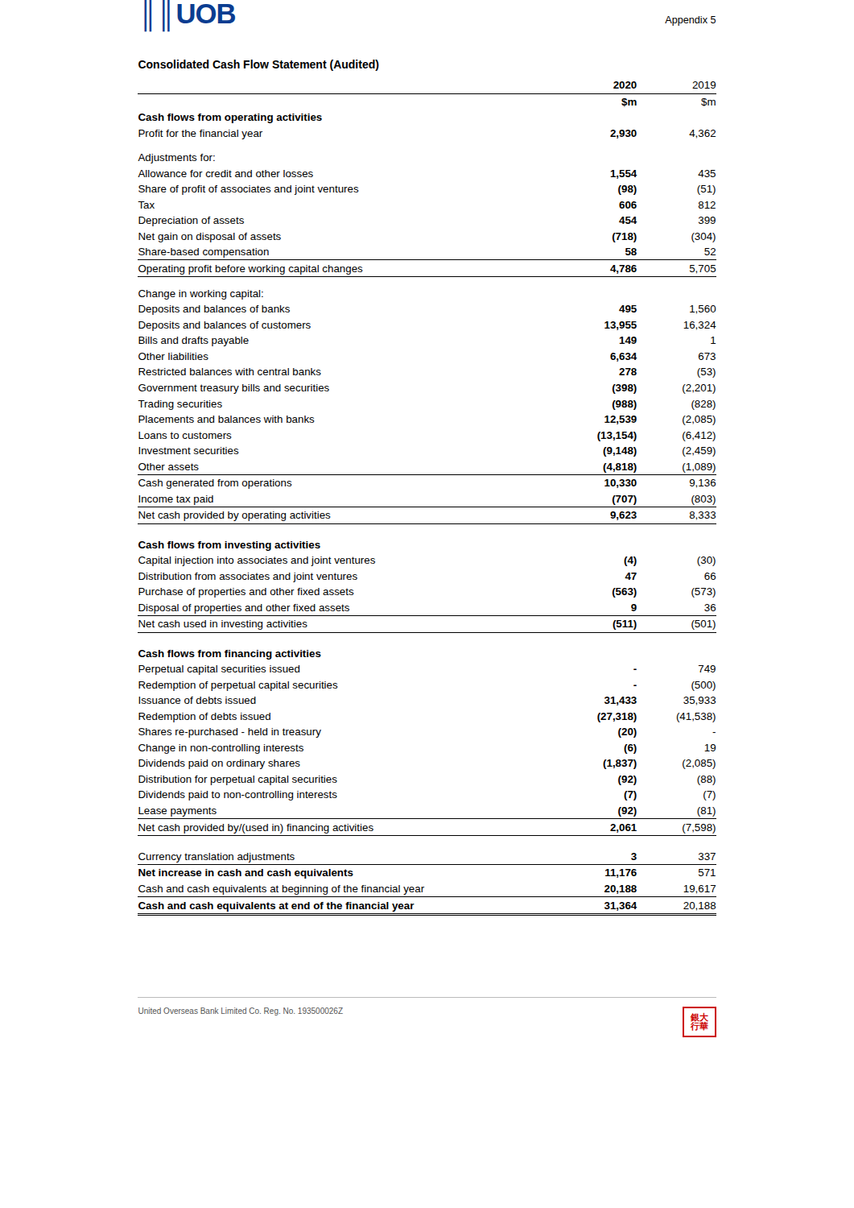║║UOB
Appendix 5
Consolidated Cash Flow Statement (Audited)
| | 2020 | 2019 |
| | $m | $m |
| Cash flows from operating activities | | |
| Profit for the financial year | 2,930 | 4,362 |
| Adjustments for: | | |
| Allowance for credit and other losses | 1,554 | 435 |
| Share of profit of associates and joint ventures | (98) | (51) |
| Tax | 606 | 812 |
| Depreciation of assets | 454 | 399 |
| Net gain on disposal of assets | (718) | (304) |
| Share-based compensation | 58 | 52 |
| Operating profit before working capital changes | 4,786 | 5,705 |
| Change in working capital: | | |
| Deposits and balances of banks | 495 | 1,560 |
| Deposits and balances of customers | 13,955 | 16,324 |
| Bills and drafts payable | 149 | 1 |
| Other liabilities | 6,634 | 673 |
| Restricted balances with central banks | 278 | (53) |
| Government treasury bills and securities | (398) | (2,201) |
| Trading securities | (988) | (828) |
| Placements and balances with banks | 12,539 | (2,085) |
| Loans to customers | (13,154) | (6,412) |
| Investment securities | (9,148) | (2,459) |
| Other assets | (4,818) | (1,089) |
| Cash generated from operations | 10,330 | 9,136 |
| Income tax paid | (707) | (803) |
| Net cash provided by operating activities | 9,623 | 8,333 |
| Cash flows from investing activities | | |
| Capital injection into associates and joint ventures | (4) | (30) |
| Distribution from associates and joint ventures | 47 | 66 |
| Purchase of properties and other fixed assets | (563) | (573) |
| Disposal of properties and other fixed assets | 9 | 36 |
| Net cash used in investing activities | (511) | (501) |
| Cash flows from financing activities | | |
| Perpetual capital securities issued | - | 749 |
| Redemption of perpetual capital securities | - | (500) |
| Issuance of debts issued | 31,433 | 35,933 |
| Redemption of debts issued | (27,318) | (41,538) |
| Shares re-purchased - held in treasury | (20) | - |
| Change in non-controlling interests | (6) | 19 |
| Dividends paid on ordinary shares | (1,837) | (2,085) |
| Distribution for perpetual capital securities | (92) | (88) |
| Dividends paid to non-controlling interests | (7) | (7) |
| Lease payments | (92) | (81) |
| Net cash provided by/(used in) financing activities | 2,061 | (7,598) |
| Currency translation adjustments | 3 | 337 |
| Net increase in cash and cash equivalents | 11,176 | 571 |
| Cash and cash equivalents at beginning of the financial year | 20,188 | 19,617 |
| Cash and cash equivalents at end of the financial year | 31,364 | 20,188 |
United Overseas Bank Limited Co. Reg. No. 193500026Z
銀大
行華